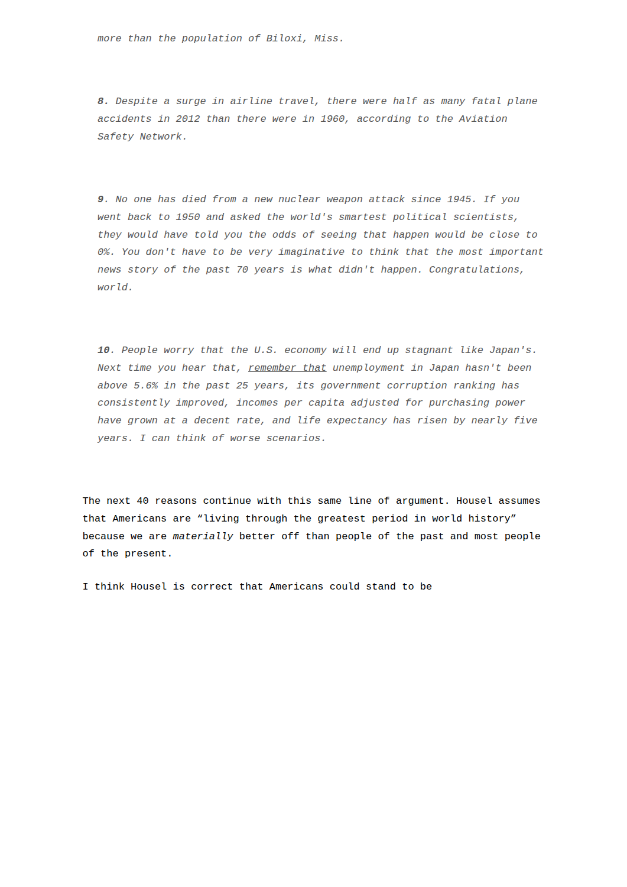more than the population of Biloxi, Miss.
8. Despite a surge in airline travel, there were half as many fatal plane accidents in 2012 than there were in 1960, according to the Aviation Safety Network.
9. No one has died from a new nuclear weapon attack since 1945. If you went back to 1950 and asked the world's smartest political scientists, they would have told you the odds of seeing that happen would be close to 0%. You don't have to be very imaginative to think that the most important news story of the past 70 years is what didn't happen. Congratulations, world.
10. People worry that the U.S. economy will end up stagnant like Japan's. Next time you hear that, remember that unemployment in Japan hasn't been above 5.6% in the past 25 years, its government corruption ranking has consistently improved, incomes per capita adjusted for purchasing power have grown at a decent rate, and life expectancy has risen by nearly five years. I can think of worse scenarios.
The next 40 reasons continue with this same line of argument. Housel assumes that Americans are “living through the greatest period in world history” because we are materially better off than people of the past and most people of the present.
I think Housel is correct that Americans could stand to be